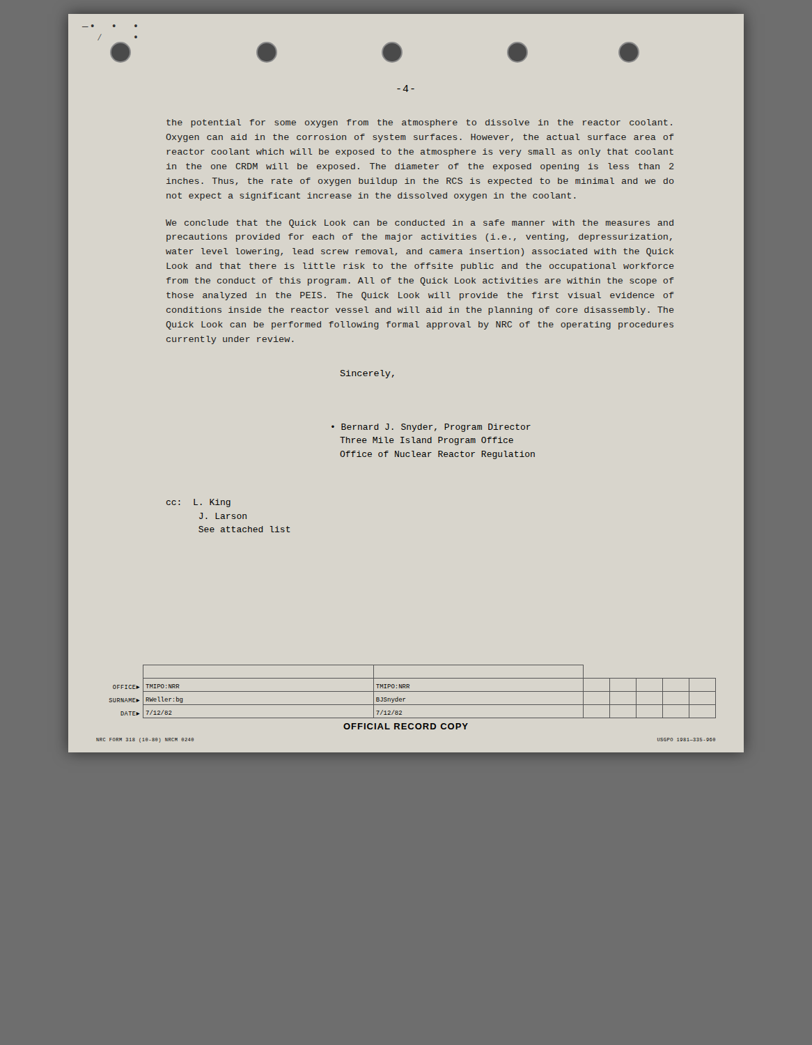—• • •
∕ •
-4-
the potential for some oxygen from the atmosphere to dissolve in the reactor coolant. Oxygen can aid in the corrosion of system surfaces. However, the actual surface area of reactor coolant which will be exposed to the atmosphere is very small as only that coolant in the one CRDM will be exposed. The diameter of the exposed opening is less than 2 inches. Thus, the rate of oxygen buildup in the RCS is expected to be minimal and we do not expect a significant increase in the dissolved oxygen in the coolant.
We conclude that the Quick Look can be conducted in a safe manner with the measures and precautions provided for each of the major activities (i.e., venting, depressurization, water level lowering, lead screw removal, and camera insertion) associated with the Quick Look and that there is little risk to the offsite public and the occupational workforce from the conduct of this program. All of the Quick Look activities are within the scope of those analyzed in the PEIS. The Quick Look will provide the first visual evidence of conditions inside the reactor vessel and will aid in the planning of core disassembly. The Quick Look can be performed following formal approval by NRC of the operating procedures currently under review.
Sincerely,
• Bernard J. Snyder, Program Director
Three Mile Island Program Office
Office of Nuclear Reactor Regulation
cc: L. King
J. Larson
See attached list
| | ​ | ​ | | | | | |
| OFFICE► | TMIPO:NRR | TMIPO:NRR | | | | | |
| SURNAME► | RWeller:bg | BJSnyder | | | | | |
| DATE► | 7/12/82 | 7/12/82 | | | | | |
OFFICIAL RECORD COPY
NRC FORM 318 (10-80) NRCM 0240
USGPO 1981—335-960